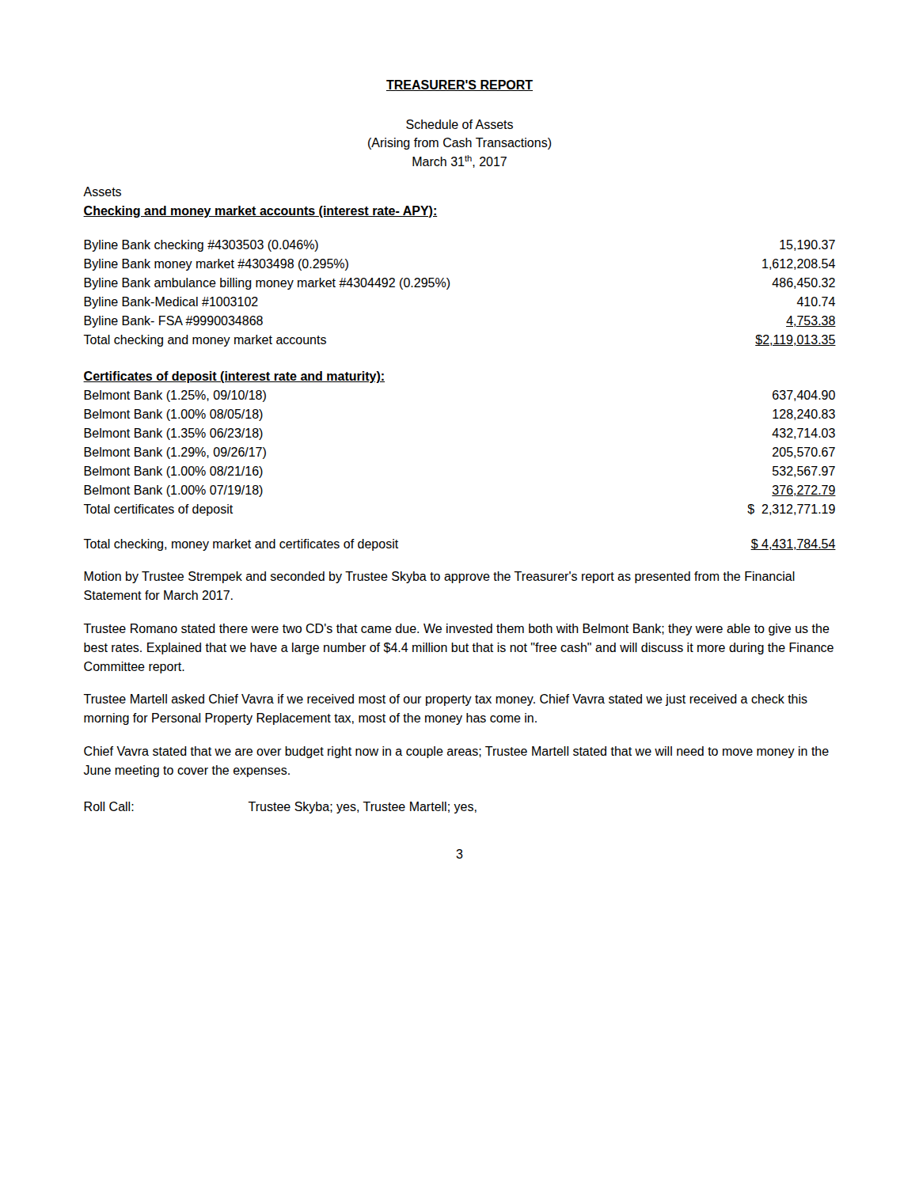TREASURER'S REPORT
Schedule of Assets
(Arising from Cash Transactions)
March 31th, 2017
Assets
Checking and money market accounts (interest rate- APY):
| Byline Bank checking #4303503 (0.046%) | 15,190.37 |
| Byline Bank money market #4303498 (0.295%) | 1,612,208.54 |
| Byline Bank ambulance billing money market #4304492 (0.295%) | 486,450.32 |
| Byline Bank-Medical #1003102 | 410.74 |
| Byline Bank- FSA #9990034868 | 4,753.38 |
| Total checking and money market accounts | $2,119,013.35 |
Certificates of deposit (interest rate and maturity):
| Belmont Bank (1.25%, 09/10/18) | 637,404.90 |
| Belmont Bank (1.00% 08/05/18) | 128,240.83 |
| Belmont Bank (1.35% 06/23/18) | 432,714.03 |
| Belmont Bank (1.29%, 09/26/17) | 205,570.67 |
| Belmont Bank (1.00% 08/21/16) | 532,567.97 |
| Belmont Bank (1.00% 07/19/18) | 376,272.79 |
| Total certificates of deposit | $ 2,312,771.19 |
| Total checking, money market and certificates of deposit | $ 4,431,784.54 |
Motion by Trustee Strempek and seconded by Trustee Skyba to approve the Treasurer's report as presented from the Financial Statement for March 2017.
Trustee Romano stated there were two CD's that came due. We invested them both with Belmont Bank; they were able to give us the best rates. Explained that we have a large number of $4.4 million but that is not "free cash" and will discuss it more during the Finance Committee report.
Trustee Martell asked Chief Vavra if we received most of our property tax money. Chief Vavra stated we just received a check this morning for Personal Property Replacement tax, most of the money has come in.
Chief Vavra stated that we are over budget right now in a couple areas; Trustee Martell stated that we will need to move money in the June meeting to cover the expenses.
Roll Call: Trustee Skyba; yes, Trustee Martell; yes,
3